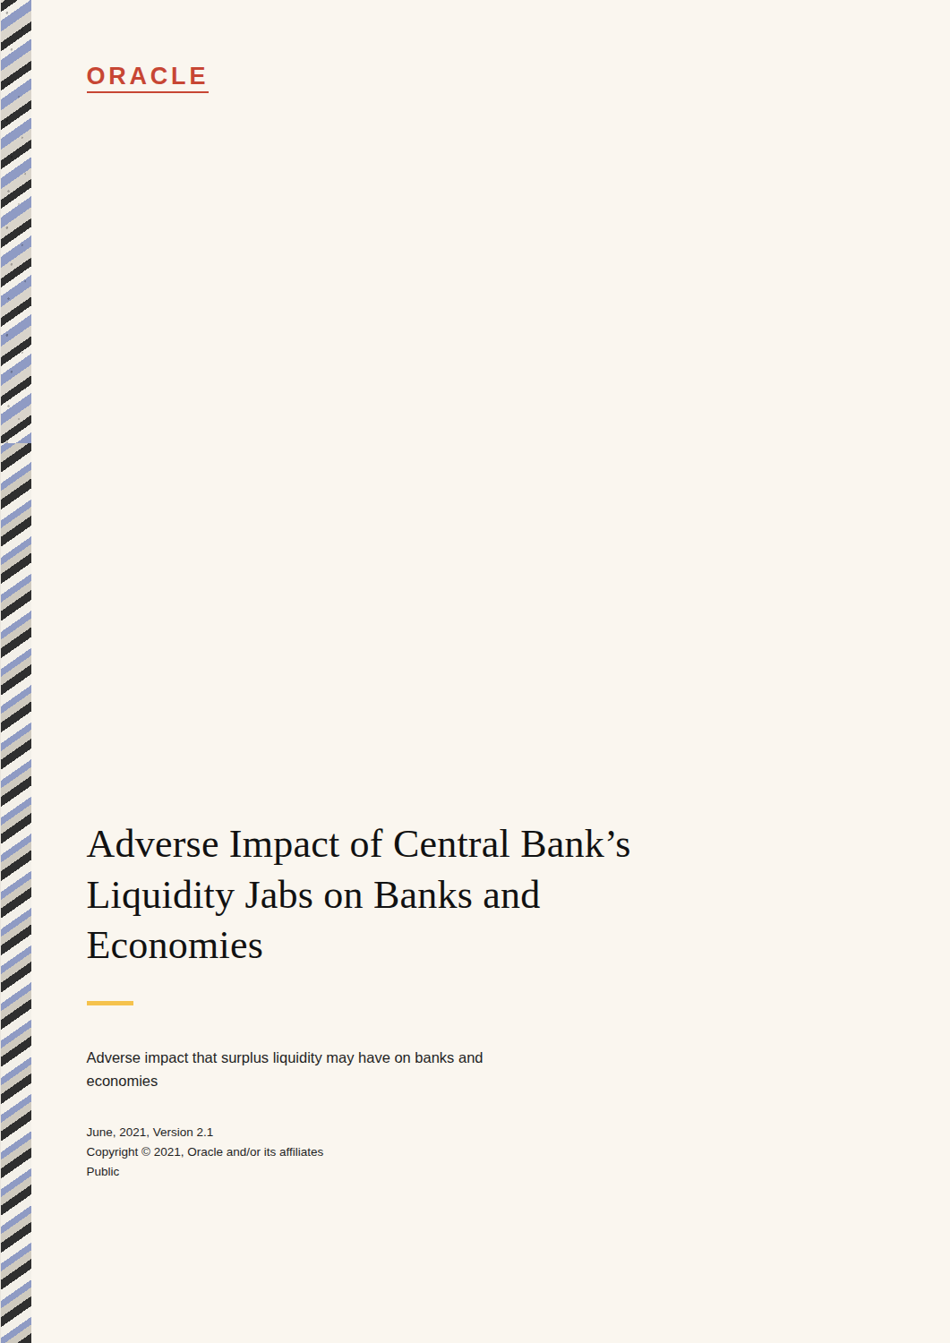ORACLE
Adverse Impact of Central Bank’s Liquidity Jabs on Banks and Economies
Adverse impact that surplus liquidity may have on banks and economies
June, 2021, Version 2.1 Copyright © 2021, Oracle and/or its affiliates Public